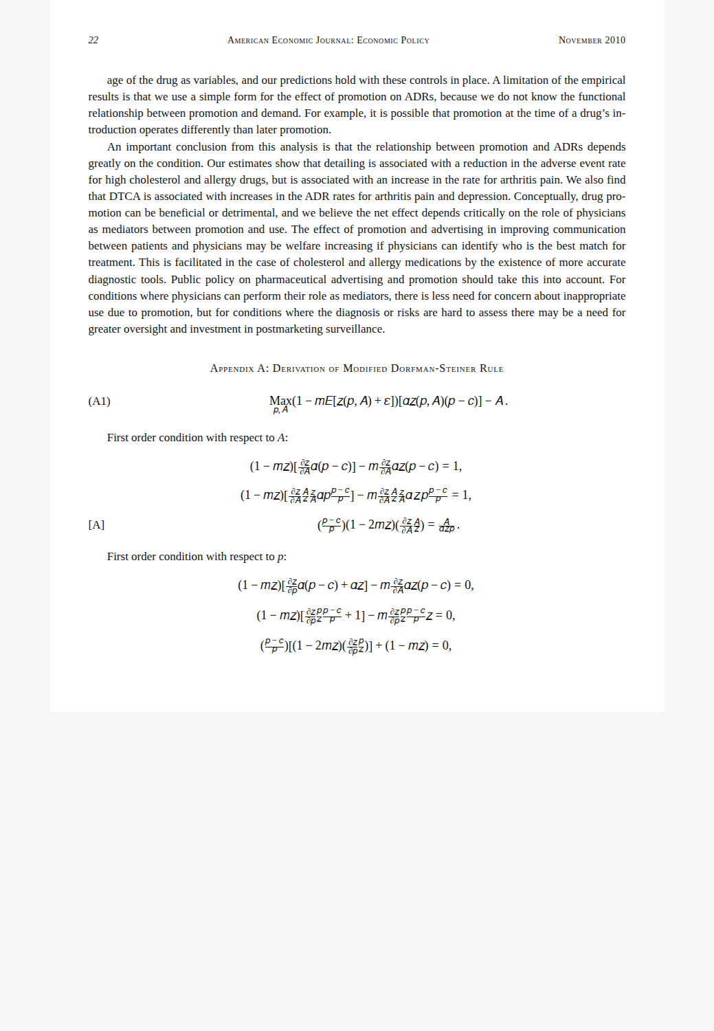22 American Economic Journal: Economic Policy November 2010
age of the drug as variables, and our predictions hold with these controls in place. A limitation of the empirical results is that we use a simple form for the effect of promotion on ADRs, because we do not know the functional relationship between promotion and demand. For example, it is possible that promotion at the time of a drug’s introduction operates differently than later promotion.
An important conclusion from this analysis is that the relationship between promotion and ADRs depends greatly on the condition. Our estimates show that detailing is associated with a reduction in the adverse event rate for high cholesterol and allergy drugs, but is associated with an increase in the rate for arthritis pain. We also find that DTCA is associated with increases in the ADR rates for arthritis pain and depression. Conceptually, drug promotion can be beneficial or detrimental, and we believe the net effect depends critically on the role of physicians as mediators between promotion and use. The effect of promotion and advertising in improving communication between patients and physicians may be welfare increasing if physicians can identify who is the best match for treatment. This is facilitated in the case of cholesterol and allergy medications by the existence of more accurate diagnostic tools. Public policy on pharmaceutical advertising and promotion should take this into account. For conditions where physicians can perform their role as mediators, there is less need for concern about inappropriate use due to promotion, but for conditions where the diagnosis or risks are hard to assess there may be a need for greater oversight and investment in postmarketing surveillance.
Appendix A: Derivation of Modified Dorfman-Steiner Rule
(A1)
Max p,A (1−mE[z_(p,A)+ε]) [αz_(p,A)(p−c)] −A.
First order condition with respect to A:
(1−mz_) [ ∂z_∂A α(p−c) ] − m ∂z_∂A αz_(p−c) =1,
(1−mz_) [ ∂z_∂A Az_ zA αp p−cp ] − m ∂z_∂A Az_ zA αz_p p−cp =1,
[A]
( p−cp ) (1−2mz_) ( ∂z_∂A Az_ ) = Aαz_p .
First order condition with respect to p:
(1−mz_) [ ∂z_∂p α(p−c) + αz_ ] − m ∂z_∂A αz_(p−c) =0,
(1−mz_) [ ∂z_∂p pz_ p−cp +1 ] − m ∂z_∂p pz_ p−cp z_ =0,
( p−cp ) [ (1−2mz_) ( ∂z_∂p pz_ ) ] + (1−mz_) =0,